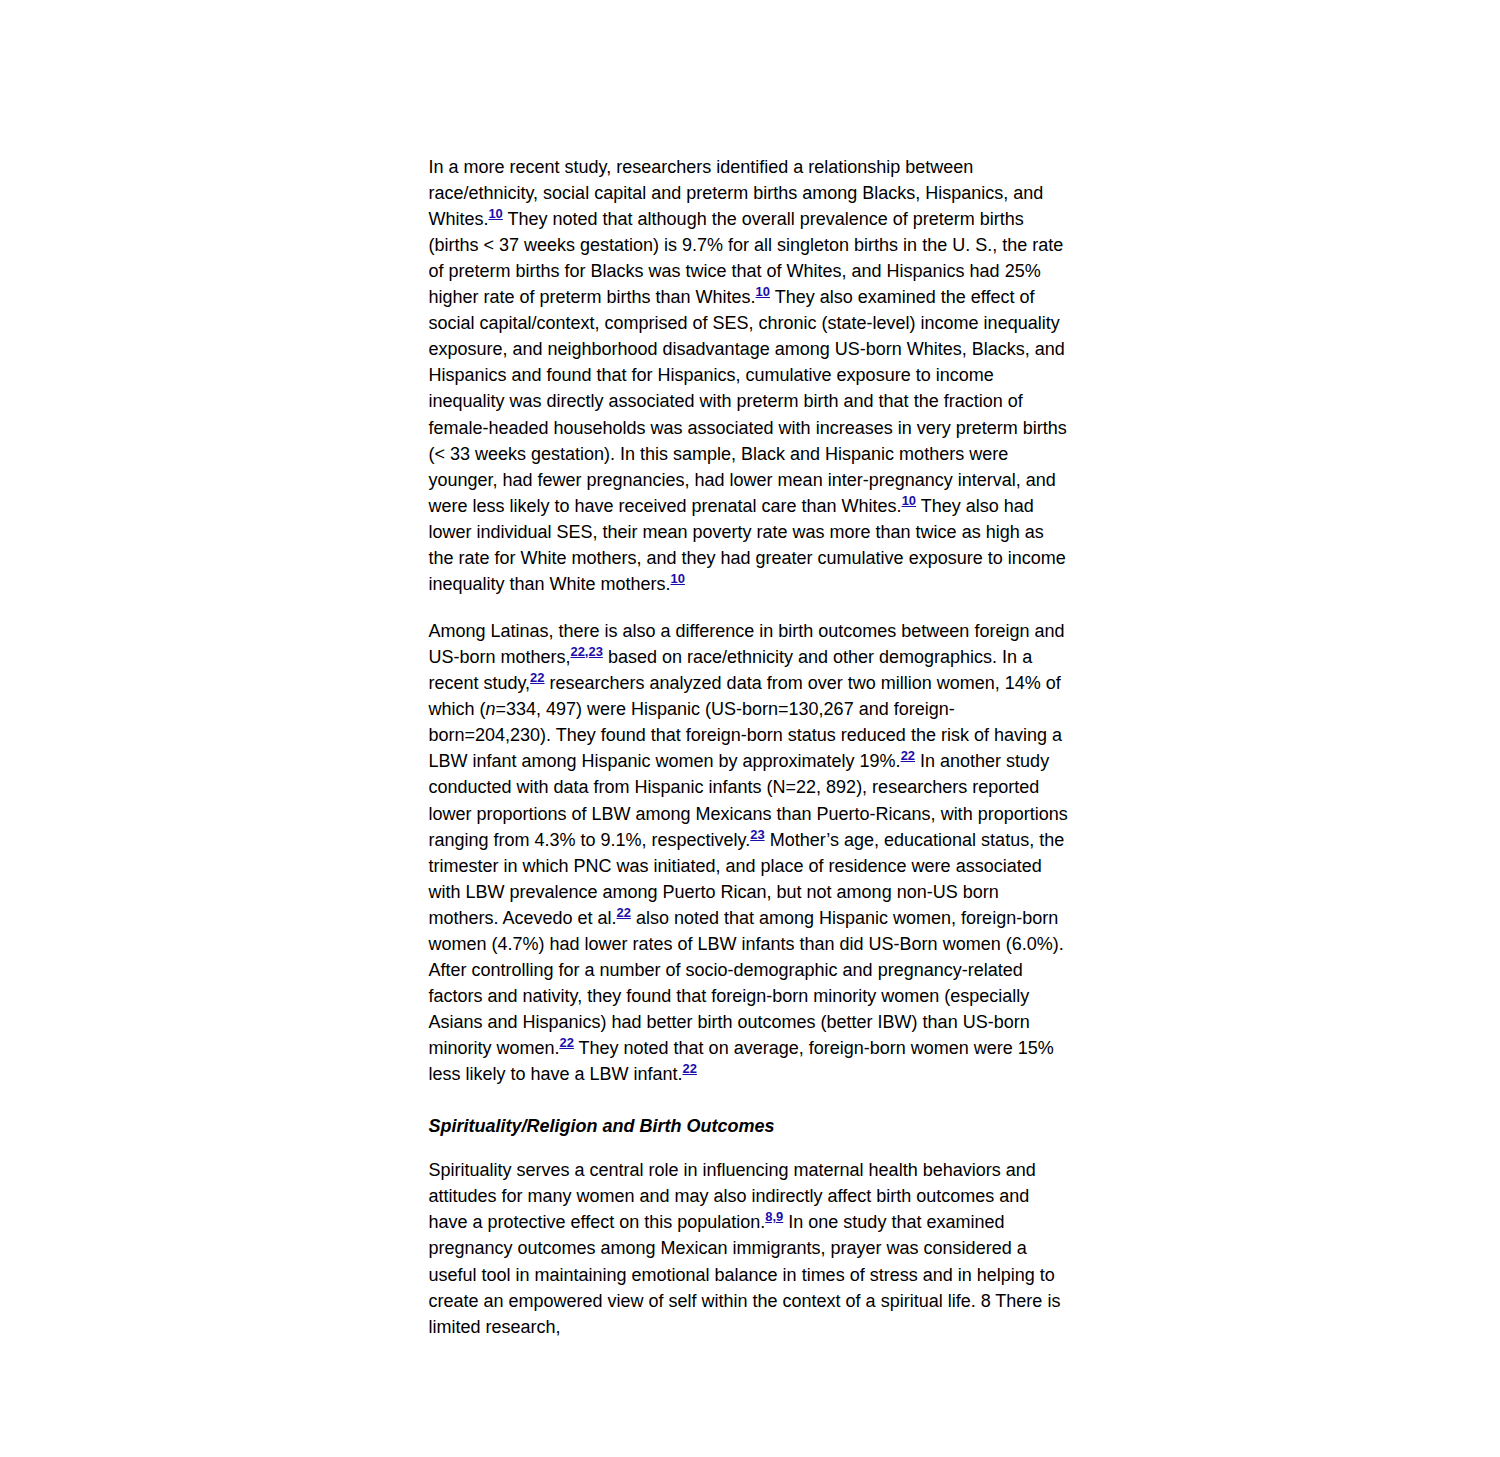In a more recent study, researchers identified a relationship between race/ethnicity, social capital and preterm births among Blacks, Hispanics, and Whites.10 They noted that although the overall prevalence of preterm births (births < 37 weeks gestation) is 9.7% for all singleton births in the U. S., the rate of preterm births for Blacks was twice that of Whites, and Hispanics had 25% higher rate of preterm births than Whites.10 They also examined the effect of social capital/context, comprised of SES, chronic (state-level) income inequality exposure, and neighborhood disadvantage among US-born Whites, Blacks, and Hispanics and found that for Hispanics, cumulative exposure to income inequality was directly associated with preterm birth and that the fraction of female-headed households was associated with increases in very preterm births (< 33 weeks gestation). In this sample, Black and Hispanic mothers were younger, had fewer pregnancies, had lower mean inter-pregnancy interval, and were less likely to have received prenatal care than Whites.10 They also had lower individual SES, their mean poverty rate was more than twice as high as the rate for White mothers, and they had greater cumulative exposure to income inequality than White mothers.10
Among Latinas, there is also a difference in birth outcomes between foreign and US-born mothers,22,23 based on race/ethnicity and other demographics. In a recent study,22 researchers analyzed data from over two million women, 14% of which (n=334, 497) were Hispanic (US-born=130,267 and foreign-born=204,230). They found that foreign-born status reduced the risk of having a LBW infant among Hispanic women by approximately 19%.22 In another study conducted with data from Hispanic infants (N=22, 892), researchers reported lower proportions of LBW among Mexicans than Puerto-Ricans, with proportions ranging from 4.3% to 9.1%, respectively.23 Mother’s age, educational status, the trimester in which PNC was initiated, and place of residence were associated with LBW prevalence among Puerto Rican, but not among non-US born mothers. Acevedo et al.22 also noted that among Hispanic women, foreign-born women (4.7%) had lower rates of LBW infants than did US-Born women (6.0%). After controlling for a number of socio-demographic and pregnancy-related factors and nativity, they found that foreign-born minority women (especially Asians and Hispanics) had better birth outcomes (better IBW) than US-born minority women.22 They noted that on average, foreign-born women were 15% less likely to have a LBW infant.22
Spirituality/Religion and Birth Outcomes
Spirituality serves a central role in influencing maternal health behaviors and attitudes for many women and may also indirectly affect birth outcomes and have a protective effect on this population.8,9 In one study that examined pregnancy outcomes among Mexican immigrants, prayer was considered a useful tool in maintaining emotional balance in times of stress and in helping to create an empowered view of self within the context of a spiritual life. 8 There is limited research,